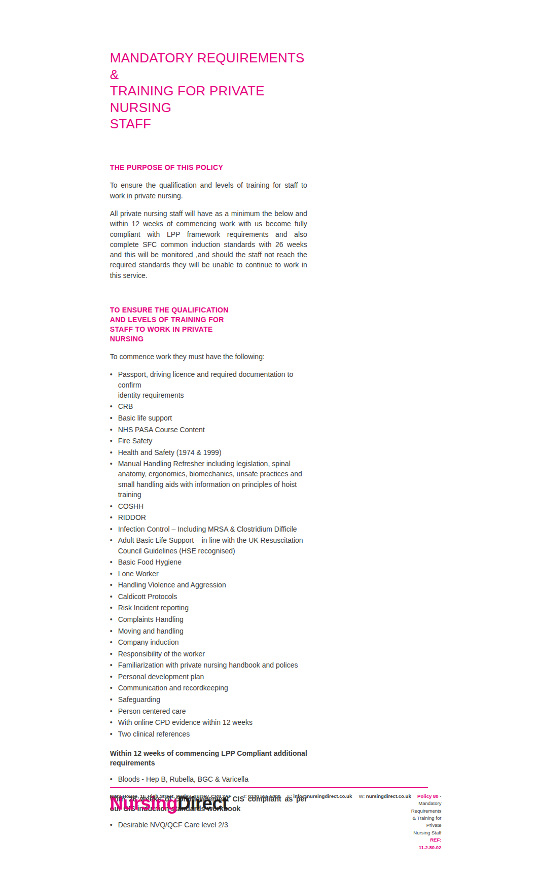Mandatory Requirements &
Training for Private Nursing
Staff
The purpose of this policy
To ensure the qualification and levels of training for staff to work in private nursing.
All private nursing staff will have as a minimum the below and within 12 weeks of commencing work with us become fully compliant with LPP framework requirements and also complete SFC common induction standards with 26 weeks and this will be monitored ,and should the staff not reach the required standards they will be unable to continue to work in this service.
To ensure the qualification and levels of training for staff to work in private nursing
To commence work they must have the following:
Passport, driving licence and required documentation to confirmidentity requirements
CRB
Basic life support
NHS PASA Course Content
Fire Safety
Health and Safety (1974 & 1999)
Manual Handling Refresher including legislation, spinal anatomy, ergonomics, biomechanics, unsafe practices and small handling aids with information on principles of hoist training
COSHH
RIDDOR
Infection Control – Including MRSA & Clostridium Difficile
Adult Basic Life Support – in line with the UK Resuscitation Council Guidelines (HSE recognised)
Basic Food Hygiene
Lone Worker
Handling Violence and Aggression
Caldicott Protocols
Risk Incident reporting
Complaints Handling
Moving and handling
Company induction
Responsibility of the worker
Familiarization with private nursing handbook and polices
Personal development plan
Communication and recordkeeping
Safeguarding
Person centered care
With online CPD evidence within 12 weeks
Two clinical references
Within 12 weeks of commencing LPP Compliant additional requirements
Bloods - Hep B, Rubella, BGC & Varicella
With 26 weeks of commencement CIS compliant as per our CIS induction standards workbook
Desirable NVQ/QCF Care level 2/3
Nursing Direct
NWS House, 1E High Street, Purley, Surrey, CR8 2AF
T: 0330 555 5000 E: info@nursingdirect.co.uk W: nursingdirect.co.uk
Policy 80 - Mandatory Requirements
& Training for Private Nursing Staff
REF: 11.2.80.02